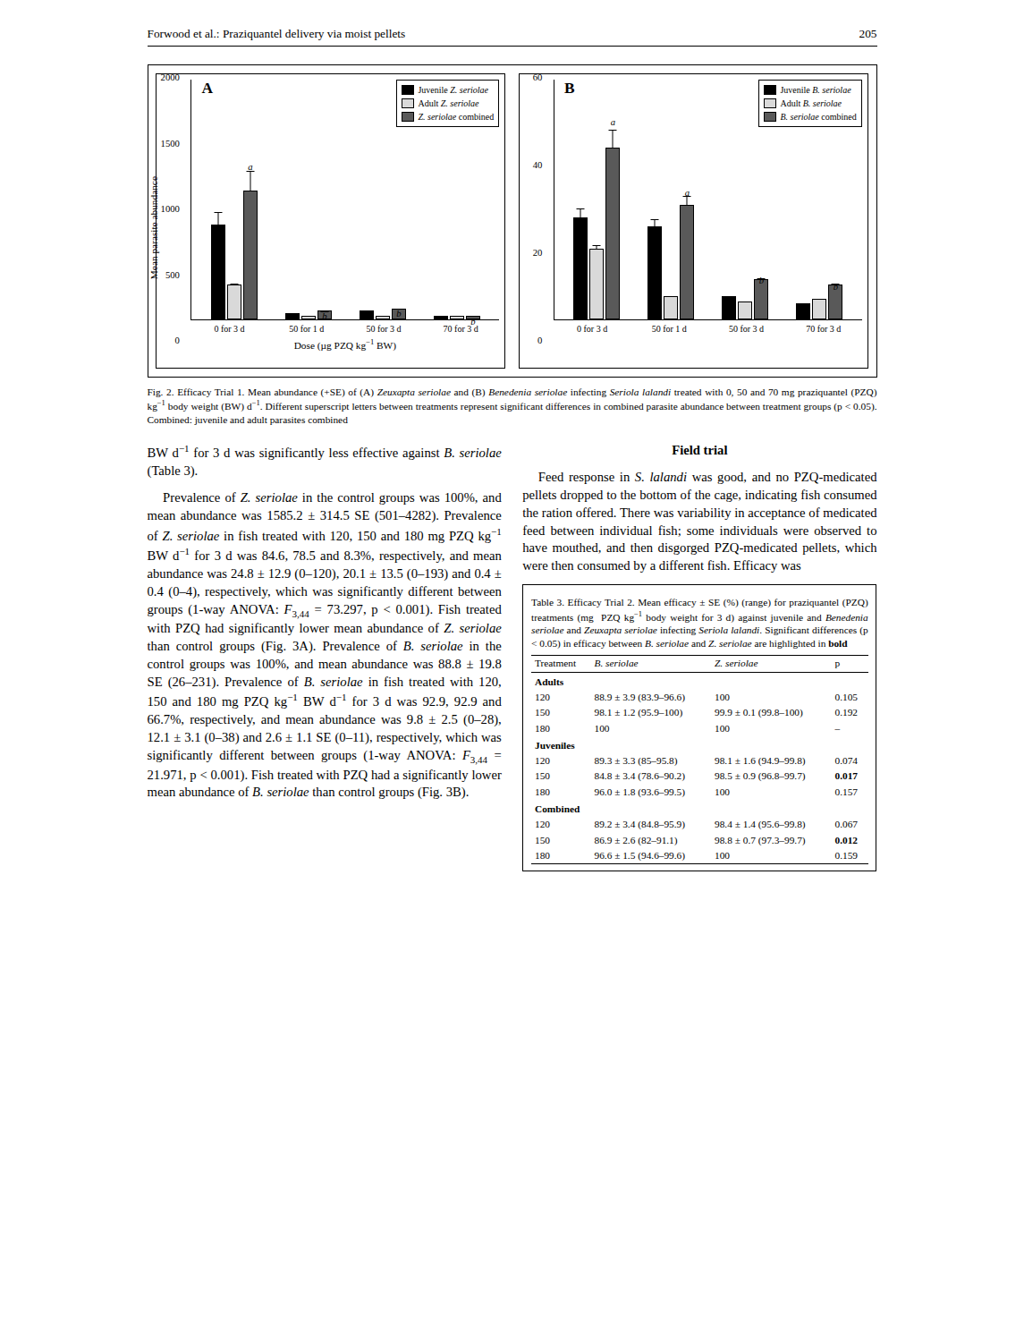Forwood et al.: Praziquantel delivery via moist pellets 205
A
Juvenile Z. seriolae
Adult Z. seriolae
Z. seriolae combined
Mean parasite abundance
2000 1500 1000 500 0
a
b
b
b
0 for 3 d
50 for 1 d
50 for 3 d
70 for 3 d
Dose (µg PZQ kg−1 BW)
B
Juvenile B. seriolae
Adult B. seriolae
B. seriolae combined
60 40 20 0
a
a
b
b
0 for 3 d
50 for 1 d
50 for 3 d
70 for 3 d
Fig. 2. Efficacy Trial 1. Mean abundance (+SE) of (A) Zeuxapta seriolae and (B) Benedenia seriolae infecting Seriola lalandi treated with 0, 50 and 70 mg praziquantel (PZQ) kg−1 body weight (BW) d−1. Different superscript letters between treatments represent significant differences in combined parasite abundance between treatment groups (p < 0.05). Combined: juvenile and adult parasites combined
BW d−1 for 3 d was significantly less effective against B. seriolae (Table 3).
Prevalence of Z. seriolae in the control groups was 100%, and mean abundance was 1585.2 ± 314.5 SE (501–4282). Prevalence of Z. seriolae in fish treated with 120, 150 and 180 mg PZQ kg−1 BW d−1 for 3 d was 84.6, 78.5 and 8.3%, respectively, and mean abundance was 24.8 ± 12.9 (0–120), 20.1 ± 13.5 (0–193) and 0.4 ± 0.4 (0–4), respectively, which was significantly different between groups (1-way ANOVA: F3,44 = 73.297, p < 0.001). Fish treated with PZQ had significantly lower mean abundance of Z. seriolae than control groups (Fig. 3A). Prevalence of B. seriolae in the control groups was 100%, and mean abundance was 88.8 ± 19.8 SE (26–231). Prevalence of B. seriolae in fish treated with 120, 150 and 180 mg PZQ kg−1 BW d−1 for 3 d was 92.9, 92.9 and 66.7%, respectively, and mean abundance was 9.8 ± 2.5 (0–28), 12.1 ± 3.1 (0–38) and 2.6 ± 1.1 SE (0–11), respectively, which was significantly different between groups (1-way ANOVA: F3,44 = 21.971, p < 0.001). Fish treated with PZQ had a significantly lower mean abundance of B. seriolae than control groups (Fig. 3B).
Field trial
Feed response in S. lalandi was good, and no PZQ-medicated pellets dropped to the bottom of the cage, indicating fish consumed the ration offered. There was variability in acceptance of medicated feed between individual fish; some individuals were observed to have mouthed, and then disgorged PZQ-medicated pellets, which were then consumed by a different fish. Efficacy was
Table 3. Efficacy Trial 2. Mean efficacy ± SE (%) (range) for praziquantel (PZQ) treatments (mg PZQ kg −1 body weight for 3 d) against juvenile and Benedenia seriolae and Zeuxapta seriolae infecting Seriola lalandi . Significant differences (p < 0.05) in efficacy between B. seriolae and Z. seriolae are highlighted in bold
| Treatment | B. seriolae | Z. seriolae | p |
| --- | --- | --- | --- |
| Adults |
| 120 | 88.9 ± 3.9 (83.9–96.6) | 100 | 0.105 |
| 150 | 98.1 ± 1.2 (95.9–100) | 99.9 ± 0.1 (99.8–100) | 0.192 |
| 180 | 100 | 100 | – |
| Juveniles |
| 120 | 89.3 ± 3.3 (85–95.8) | 98.1 ± 1.6 (94.9–99.8) | 0.074 |
| 150 | 84.8 ± 3.4 (78.6–90.2) | 98.5 ± 0.9 (96.8–99.7) | 0.017 |
| 180 | 96.0 ± 1.8 (93.6–99.5) | 100 | 0.157 |
| Combined |
| 120 | 89.2 ± 3.4 (84.8–95.9) | 98.4 ± 1.4 (95.6–99.8) | 0.067 |
| 150 | 86.9 ± 2.6 (82–91.1) | 98.8 ± 0.7 (97.3–99.7) | 0.012 |
| 180 | 96.6 ± 1.5 (94.6–99.6) | 100 | 0.159 |